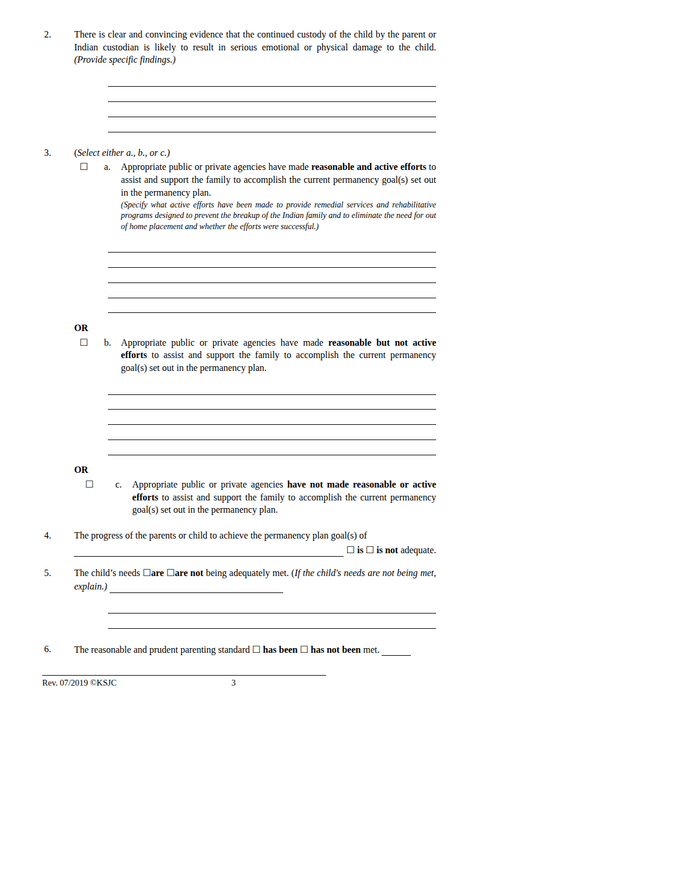2.
There is clear and convincing evidence that the continued custody of the child by the parent or Indian custodian is likely to result in serious emotional or physical damage to the child. (Provide specific findings.)
3.
(Select either a., b., or c.)
☐
a.
Appropriate public or private agencies have made reasonable and active efforts to assist and support the family to accomplish the current permanency goal(s) set out in the permanency plan.
(Specify what active efforts have been made to provide remedial services and rehabilitative programs designed to prevent the breakup of the Indian family and to eliminate the need for out of home placement and whether the efforts were successful.)
OR
☐
b.
Appropriate public or private agencies have made reasonable but not active efforts to assist and support the family to accomplish the current permanency goal(s) set out in the permanency plan.
OR
☐
c.
Appropriate public or private agencies have not made reasonable or active efforts to assist and support the family to accomplish the current permanency goal(s) set out in the permanency plan.
4.
The progress of the parents or child to achieve the permanency plan goal(s) of
☐ is ☐ is not adequate.
5.
The child’s needs ☐are ☐are not being adequately met. (If the child's needs are not being met, explain.)
6.
The reasonable and prudent parenting standard ☐ has been ☐ has not been met.
Rev. 07/2019 ©KSJC 3